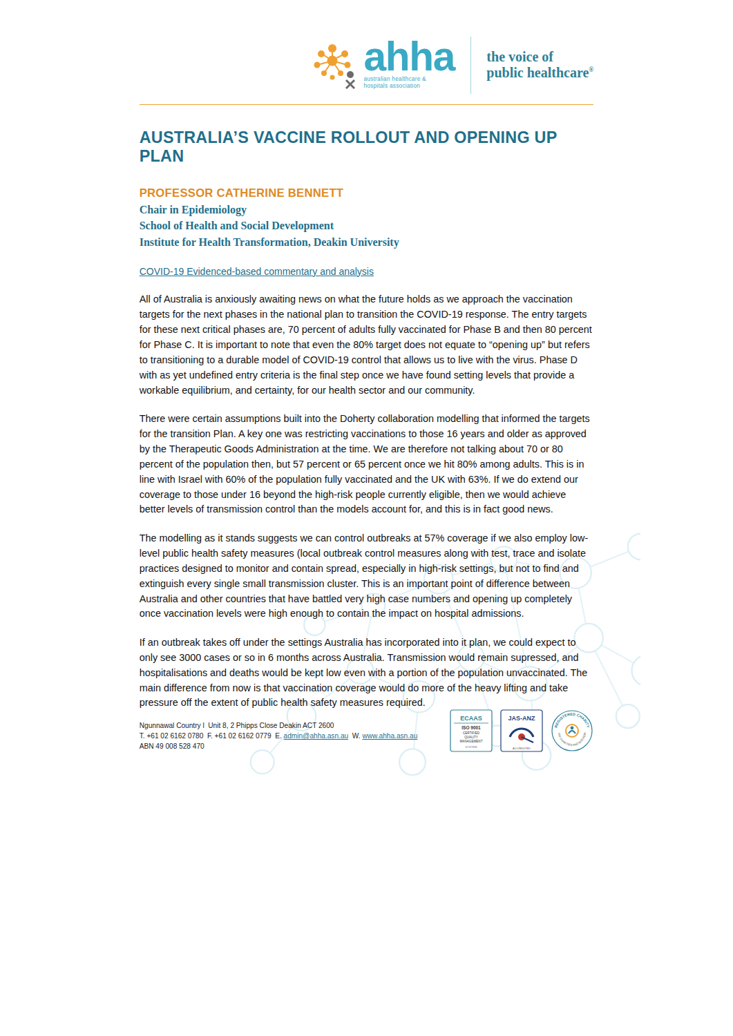ahha
australian healthcare &
hospitals association
the voice of
public healthcare®
AUSTRALIA’S VACCINE ROLLOUT AND OPENING UP PLAN
PROFESSOR CATHERINE BENNETT
Chair in Epidemiology
School of Health and Social Development
Institute for Health Transformation, Deakin University
COVID-19 Evidenced-based commentary and analysis
All of Australia is anxiously awaiting news on what the future holds as we approach the vaccination targets for the next phases in the national plan to transition the COVID-19 response. The entry targets for these next critical phases are, 70 percent of adults fully vaccinated for Phase B and then 80 percent for Phase C. It is important to note that even the 80% target does not equate to “opening up” but refers to transitioning to a durable model of COVID-19 control that allows us to live with the virus. Phase D with as yet undefined entry criteria is the final step once we have found setting levels that provide a workable equilibrium, and certainty, for our health sector and our community.
There were certain assumptions built into the Doherty collaboration modelling that informed the targets for the transition Plan. A key one was restricting vaccinations to those 16 years and older as approved by the Therapeutic Goods Administration at the time. We are therefore not talking about 70 or 80 percent of the population then, but 57 percent or 65 percent once we hit 80% among adults. This is in line with Israel with 60% of the population fully vaccinated and the UK with 63%. If we do extend our coverage to those under 16 beyond the high-risk people currently eligible, then we would achieve better levels of transmission control than the models account for, and this is in fact good news.
The modelling as it stands suggests we can control outbreaks at 57% coverage if we also employ low-level public health safety measures (local outbreak control measures along with test, trace and isolate practices designed to monitor and contain spread, especially in high-risk settings, but not to find and extinguish every single small transmission cluster. This is an important point of difference between Australia and other countries that have battled very high case numbers and opening up completely once vaccination levels were high enough to contain the impact on hospital admissions.
If an outbreak takes off under the settings Australia has incorporated into it plan, we could expect to only see 3000 cases or so in 6 months across Australia. Transmission would remain supressed, and hospitalisations and deaths would be kept low even with a portion of the population unvaccinated. The main difference from now is that vaccination coverage would do more of the heavy lifting and take pressure off the extent of public health safety measures required.
Ngunnawal Country l Unit 8, 2 Phipps Close Deakin ACT 2600
T. +61 02 6162 0780 F. +61 02 6162 0779 E. admin@ahha.asn.au W. www.ahha.asn.au
ABN 49 008 528 470
ECAAS ISO 9001 CERTIFIED QUALITY MANAGEMENT SYSTEM JAS-ANZ ACCREDITED REGISTERED CHARITY AUSTRALIAN CHARITIES AND NOT-FOR-PROFITS